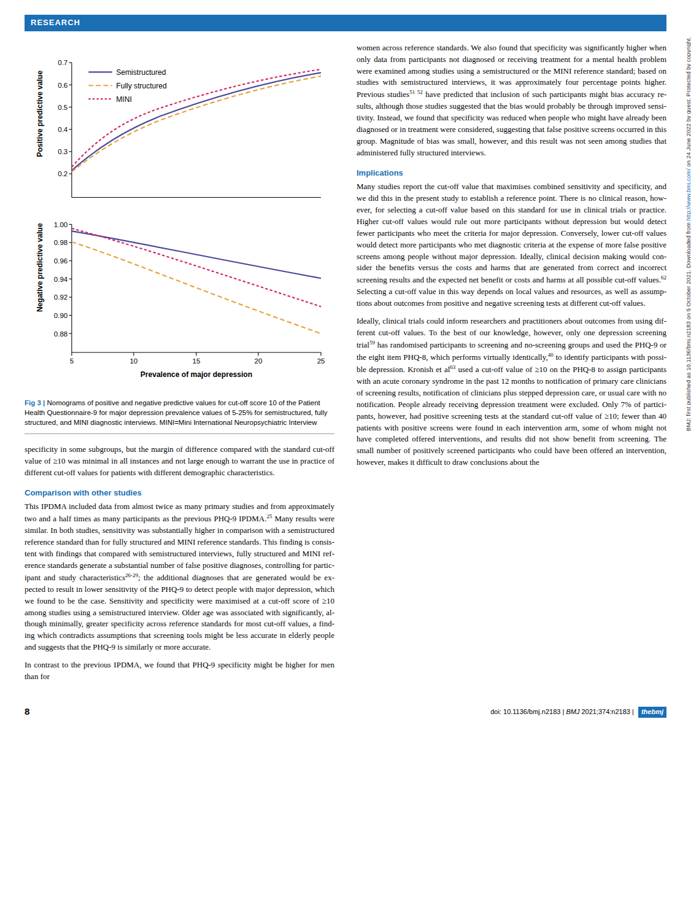RESEARCH
BMJ: first published as 10.1136/bmj.n2183 on 5 October 2021. Downloaded from http://www.bmj.com/ on 24 June 2022 by guest. Protected by copyright.
0.7 0.6 0.5 0.4 0.3 0.2 Positive predictive value Semistructured Fully structured MINI 1.00 0.98 0.96 0.94 0.92 0.90 0.88 Negative predictive value 5 10 15 20 25 Prevalence of major depression
Fig 3 | Nomograms of positive and negative predictive values for cut-off score 10 of the Patient Health Questionnaire-9 for major depression prevalence values of 5-25% for semistructured, fully structured, and MINI diagnostic interviews. MINI=Mini International Neuropsychiatric Interview
specificity in some subgroups, but the margin of difference compared with the standard cut-off value of ≥10 was minimal in all instances and not large enough to warrant the use in practice of different cut-off values for patients with different demographic characteristics.
Comparison with other studies
This IPDMA included data from almost twice as many primary studies and from approximately two and a half times as many participants as the previous PHQ-9 IPDMA.25 Many results were similar. In both studies, sensitivity was substantially higher in comparison with a semistructured reference standard than for fully structured and MINI reference standards. This finding is consistent with findings that compared with semistructured interviews, fully structured and MINI reference standards generate a substantial number of false positive diagnoses, controlling for participant and study characteristics26-29; the additional diagnoses that are generated would be expected to result in lower sensitivity of the PHQ-9 to detect people with major depression, which we found to be the case. Sensitivity and specificity were maximised at a cut-off score of ≥10 among studies using a semistructured interview. Older age was associated with significantly, although minimally, greater specificity across reference standards for most cut-off values, a finding which contradicts assumptions that screening tools might be less accurate in elderly people and suggests that the PHQ-9 is similarly or more accurate.
In contrast to the previous IPDMA, we found that PHQ-9 specificity might be higher for men than for
women across reference standards. We also found that specificity was significantly higher when only data from participants not diagnosed or receiving treatment for a mental health problem were examined among studies using a semistructured or the MINI reference standard; based on studies with semistructured interviews, it was approximately four percentage points higher. Previous studies51 52 have predicted that inclusion of such participants might bias accuracy results, although those studies suggested that the bias would probably be through improved sensitivity. Instead, we found that specificity was reduced when people who might have already been diagnosed or in treatment were considered, suggesting that false positive screens occurred in this group. Magnitude of bias was small, however, and this result was not seen among studies that administered fully structured interviews.
Implications
Many studies report the cut-off value that maximises combined sensitivity and specificity, and we did this in the present study to establish a reference point. There is no clinical reason, however, for selecting a cut-off value based on this standard for use in clinical trials or practice. Higher cut-off values would rule out more participants without depression but would detect fewer participants who meet the criteria for major depression. Conversely, lower cut-off values would detect more participants who met diagnostic criteria at the expense of more false positive screens among people without major depression. Ideally, clinical decision making would consider the benefits versus the costs and harms that are generated from correct and incorrect screening results and the expected net benefit or costs and harms at all possible cut-off values.62 Selecting a cut-off value in this way depends on local values and resources, as well as assumptions about outcomes from positive and negative screening tests at different cut-off values.
Ideally, clinical trials could inform researchers and practitioners about outcomes from using different cut-off values. To the best of our knowledge, however, only one depression screening trial59 has randomised participants to screening and no-screening groups and used the PHQ-9 or the eight item PHQ-8, which performs virtually identically,40 to identify participants with possible depression. Kronish et al63 used a cut-off value of ≥10 on the PHQ-8 to assign participants with an acute coronary syndrome in the past 12 months to notification of primary care clinicians of screening results, notification of clinicians plus stepped depression care, or usual care with no notification. People already receiving depression treatment were excluded. Only 7% of participants, however, had positive screening tests at the standard cut-off value of ≥10; fewer than 40 patients with positive screens were found in each intervention arm, some of whom might not have completed offered interventions, and results did not show benefit from screening. The small number of positively screened participants who could have been offered an intervention, however, makes it difficult to draw conclusions about the
8
doi: 10.1136/bmj.n2183 | BMJ 2021;374:n2183 | thebmj